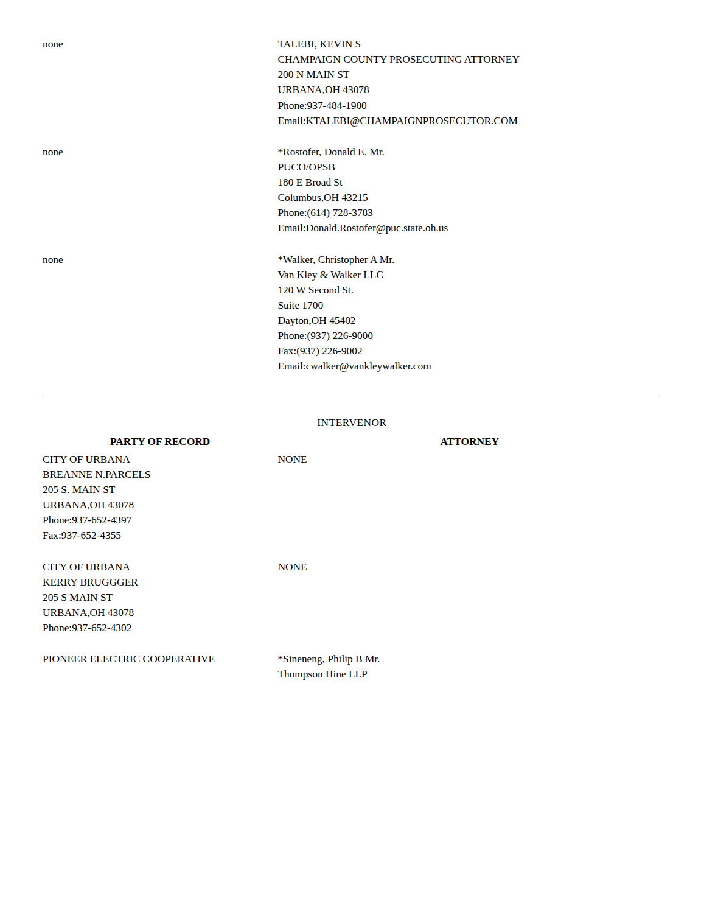none
TALEBI, KEVIN S CHAMPAIGN COUNTY PROSECUTING ATTORNEY 200 N MAIN ST URBANA,OH 43078 Phone:937-484-1900 Email:KTALEBI@CHAMPAIGNPROSECUTOR.COM
none
*Rostofer, Donald E. Mr. PUCO/OPSB 180 E Broad St Columbus,OH 43215 Phone:(614) 728-3783 Email:Donald.Rostofer@puc.state.oh.us
none
*Walker, Christopher A Mr. Van Kley & Walker LLC 120 W Second St. Suite 1700 Dayton,OH 45402 Phone:(937) 226-9000 Fax:(937) 226-9002 Email:cwalker@vankleywalker.com
INTERVENOR
PARTY OF RECORD
ATTORNEY
CITY OF URBANA BREANNE N.PARCELS 205 S. MAIN ST URBANA,OH 43078 Phone:937-652-4397 Fax:937-652-4355
NONE
CITY OF URBANA KERRY BRUGGGER 205 S MAIN ST URBANA,OH 43078 Phone:937-652-4302
NONE
PIONEER ELECTRIC COOPERATIVE
*Sineneng, Philip B Mr. Thompson Hine LLP